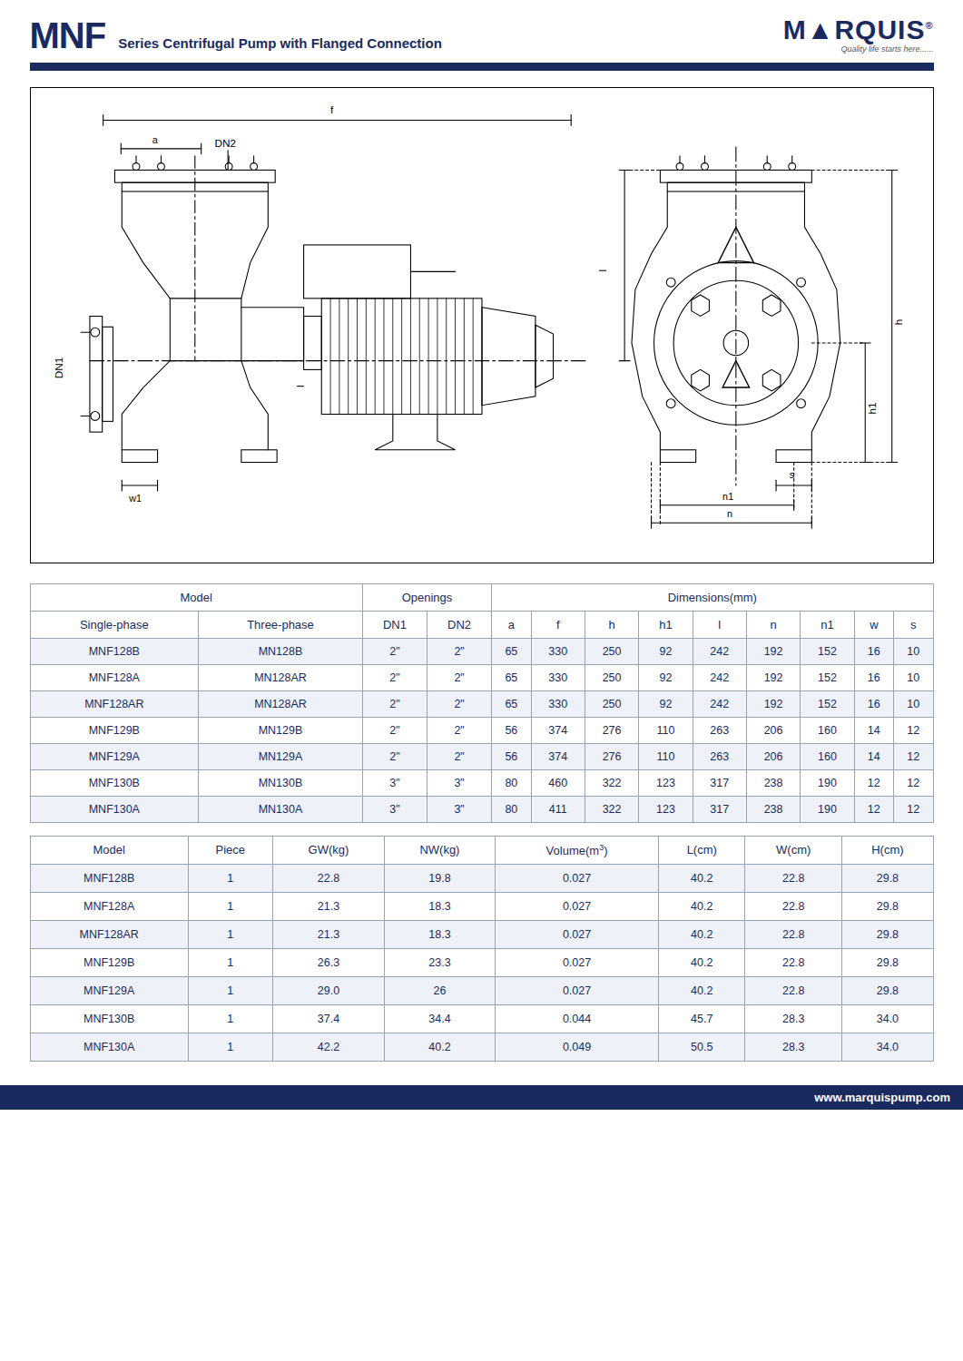MNF Series Centrifugal Pump with Flanged Connection
M▲RQUIS®
Quality life starts here......
f a DN2 DN1 w1 l h h1 l s n1 n
| Model | Openings | Dimensions(mm) |
| --- | --- | --- |
| Single-phase | Three-phase | DN1 | DN2 | a | f | h | h1 | l | n | n1 | w | s |
| MNF128B | MN128B | 2" | 2" | 65 | 330 | 250 | 92 | 242 | 192 | 152 | 16 | 10 |
| MNF128A | MN128AR | 2" | 2" | 65 | 330 | 250 | 92 | 242 | 192 | 152 | 16 | 10 |
| MNF128AR | MN128AR | 2" | 2" | 65 | 330 | 250 | 92 | 242 | 192 | 152 | 16 | 10 |
| MNF129B | MN129B | 2" | 2" | 56 | 374 | 276 | 110 | 263 | 206 | 160 | 14 | 12 |
| MNF129A | MN129A | 2" | 2" | 56 | 374 | 276 | 110 | 263 | 206 | 160 | 14 | 12 |
| MNF130B | MN130B | 3" | 3" | 80 | 460 | 322 | 123 | 317 | 238 | 190 | 12 | 12 |
| MNF130A | MN130A | 3" | 3" | 80 | 411 | 322 | 123 | 317 | 238 | 190 | 12 | 12 |
| Model | Piece | GW(kg) | NW(kg) | Volume(m 3 ) | L(cm) | W(cm) | H(cm) |
| --- | --- | --- | --- | --- | --- | --- | --- |
| MNF128B | 1 | 22.8 | 19.8 | 0.027 | 40.2 | 22.8 | 29.8 |
| MNF128A | 1 | 21.3 | 18.3 | 0.027 | 40.2 | 22.8 | 29.8 |
| MNF128AR | 1 | 21.3 | 18.3 | 0.027 | 40.2 | 22.8 | 29.8 |
| MNF129B | 1 | 26.3 | 23.3 | 0.027 | 40.2 | 22.8 | 29.8 |
| MNF129A | 1 | 29.0 | 26 | 0.027 | 40.2 | 22.8 | 29.8 |
| MNF130B | 1 | 37.4 | 34.4 | 0.044 | 45.7 | 28.3 | 34.0 |
| MNF130A | 1 | 42.2 | 40.2 | 0.049 | 50.5 | 28.3 | 34.0 |
www.marquispump.com